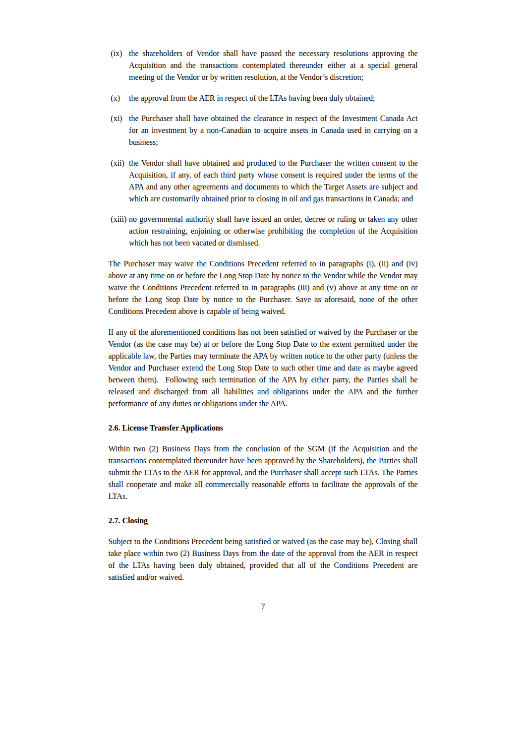(ix) the shareholders of Vendor shall have passed the necessary resolutions approving the Acquisition and the transactions contemplated thereunder either at a special general meeting of the Vendor or by written resolution, at the Vendor’s discretion;
(x) the approval from the AER in respect of the LTAs having been duly obtained;
(xi) the Purchaser shall have obtained the clearance in respect of the Investment Canada Act for an investment by a non-Canadian to acquire assets in Canada used in carrying on a business;
(xii) the Vendor shall have obtained and produced to the Purchaser the written consent to the Acquisition, if any, of each third party whose consent is required under the terms of the APA and any other agreements and documents to which the Target Assets are subject and which are customarily obtained prior to closing in oil and gas transactions in Canada; and
(xiii) no governmental authority shall have issued an order, decree or ruling or taken any other action restraining, enjoining or otherwise prohibiting the completion of the Acquisition which has not been vacated or dismissed.
The Purchaser may waive the Conditions Precedent referred to in paragraphs (i), (ii) and (iv) above at any time on or before the Long Stop Date by notice to the Vendor while the Vendor may waive the Conditions Precedent referred to in paragraphs (iii) and (v) above at any time on or before the Long Stop Date by notice to the Purchaser. Save as aforesaid, none of the other Conditions Precedent above is capable of being waived.
If any of the aforementioned conditions has not been satisfied or waived by the Purchaser or the Vendor (as the case may be) at or before the Long Stop Date to the extent permitted under the applicable law, the Parties may terminate the APA by written notice to the other party (unless the Vendor and Purchaser extend the Long Stop Date to such other time and date as maybe agreed between them). Following such termination of the APA by either party, the Parties shall be released and discharged from all liabilities and obligations under the APA and the further performance of any duties or obligations under the APA.
2.6. License Transfer Applications
Within two (2) Business Days from the conclusion of the SGM (if the Acquisition and the transactions contemplated thereunder have been approved by the Shareholders), the Parties shall submit the LTAs to the AER for approval, and the Purchaser shall accept such LTAs. The Parties shall cooperate and make all commercially reasonable efforts to facilitate the approvals of the LTAs.
2.7. Closing
Subject to the Conditions Precedent being satisfied or waived (as the case may be), Closing shall take place within two (2) Business Days from the date of the approval from the AER in respect of the LTAs having been duly obtained, provided that all of the Conditions Precedent are satisfied and/or waived.
7